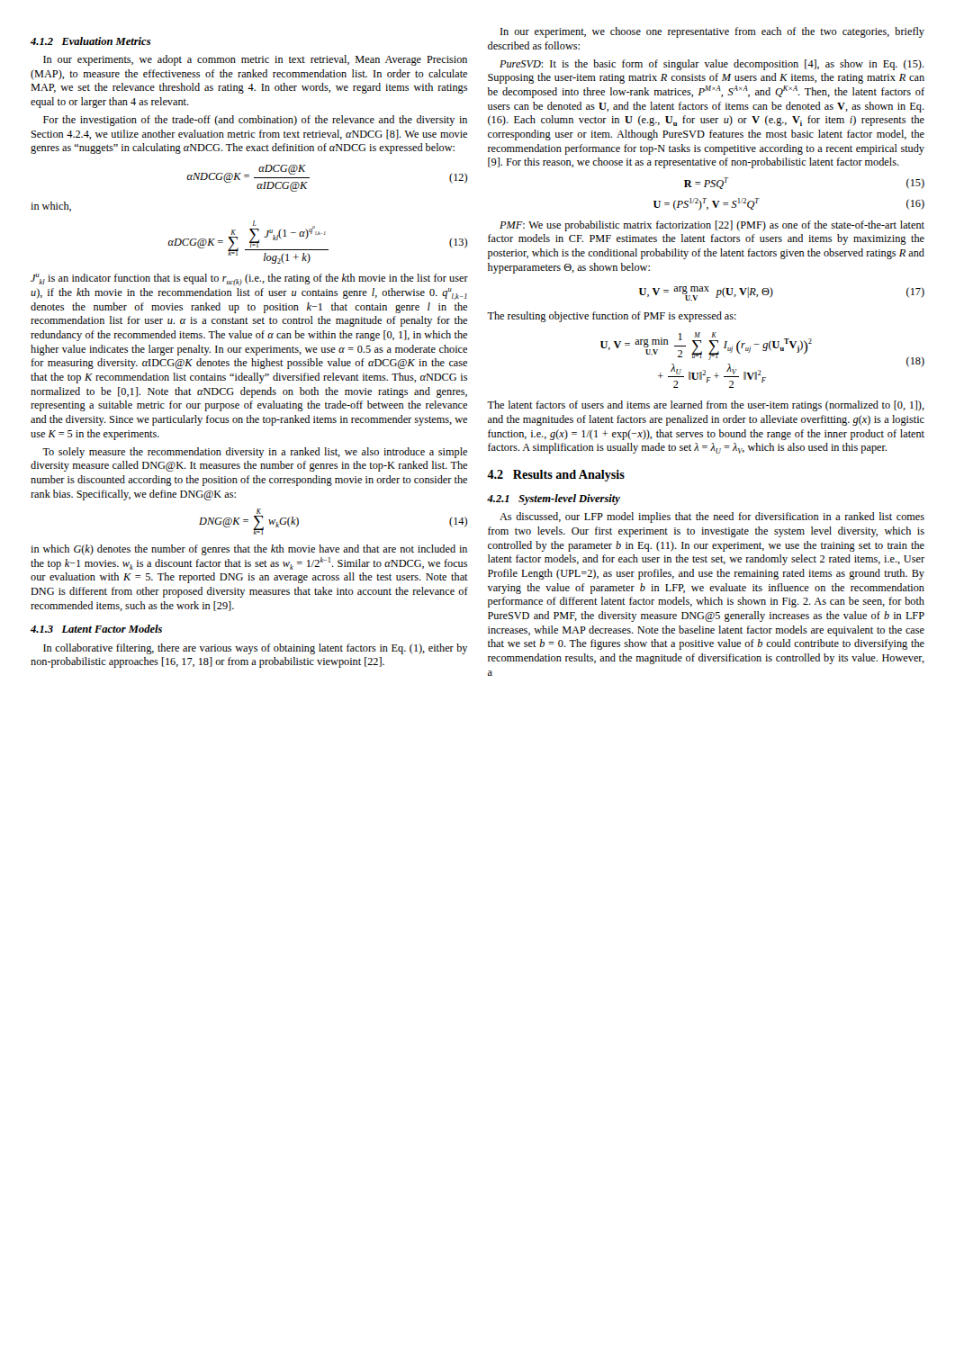4.1.2 Evaluation Metrics
In our experiments, we adopt a common metric in text retrieval, Mean Average Precision (MAP), to measure the effectiveness of the ranked recommendation list. In order to calculate MAP, we set the relevance threshold as rating 4. In other words, we regard items with ratings equal to or larger than 4 as relevant.
For the investigation of the trade-off (and combination) of the relevance and the diversity in Section 4.2.4, we utilize another evaluation metric from text retrieval, α NDCG [8]. We use movie genres as “nuggets” in calculating α NDCG. The exact definition of α NDCG is expressed below:
αNDCG@K = αDCG@K αIDCG@K (12)
in which,
αDCG@K = K∑k=1 L∑l=1 Jukl(1 − α)qul,k−1 log2(1 + k) (13)
Jukl is an indicator function that is equal to ruc(k) (i.e., the rating of the kth movie in the list for user u), if the kth movie in the recommendation list of user u contains genre l, otherwise 0. qul,k−1 denotes the number of movies ranked up to position k−1 that contain genre l in the recommendation list for user u. α is a constant set to control the magnitude of penalty for the redundancy of the recommended items. The value of α can be within the range [0, 1], in which the higher value indicates the larger penalty. In our experiments, we use α = 0.5 as a moderate choice for measuring diversity. α IDCG@K denotes the highest possible value of α DCG@K in the case that the top K recommendation list contains “ideally” diversified relevant items. Thus, α NDCG is normalized to be [0,1]. Note that α NDCG depends on both the movie ratings and genres, representing a suitable metric for our purpose of evaluating the trade-off between the relevance and the diversity. Since we particularly focus on the top-ranked items in recommender systems, we use K = 5 in the experiments.
To solely measure the recommendation diversity in a ranked list, we also introduce a simple diversity measure called DNG@K. It measures the number of genres in the top-K ranked list. The number is discounted according to the position of the corresponding movie in order to consider the rank bias. Specifically, we define DNG@K as:
DNG@K = K∑k=1 wkG(k) (14)
in which G(k) denotes the number of genres that the kth movie have and that are not included in the top k−1 movies. wk is a discount factor that is set as wk = 1/2k−1. Similar to α NDCG, we focus our evaluation with K = 5. The reported DNG is an average across all the test users. Note that DNG is different from other proposed diversity measures that take into account the relevance of recommended items, such as the work in [29].
4.1.3 Latent Factor Models
In collaborative filtering, there are various ways of obtaining latent factors in Eq. (1), either by non-probabilistic approaches [16, 17, 18] or from a probabilistic viewpoint [22].
In our experiment, we choose one representative from each of the two categories, briefly described as follows:
PureSVD: It is the basic form of singular value decomposition [4], as show in Eq. (15). Supposing the user-item rating matrix R consists of M users and K items, the rating matrix R can be decomposed into three low-rank matrices, PM×A, SA×A, and QK×A. Then, the latent factors of users can be denoted as U, and the latent factors of items can be denoted as V, as shown in Eq. (16). Each column vector in U (e.g., Uu for user u) or V (e.g., Vi for item i) represents the corresponding user or item. Although PureSVD features the most basic latent factor model, the recommendation performance for top-N tasks is competitive according to a recent empirical study [9]. For this reason, we choose it as a representative of non-probabilistic latent factor models.
R = PSQT (15)
U = (PS1/2)T, V = S1/2QT (16)
PMF: We use probabilistic matrix factorization [22] (PMF) as one of the state-of-the-art latent factor models in CF. PMF estimates the latent factors of users and items by maximizing the posterior, which is the conditional probability of the latent factors given the observed ratings R and hyperparameters Θ, as shown below:
U, V = arg max U,V p(U, V|R, Θ) (17)
The resulting objective function of PMF is expressed as:
U, V = arg min U,V 12 M∑u=1 K∑j=1 Iuj (ruj − g(UuTVj))2
+ λU 2 ‖U‖2F + λV 2 ‖V‖2F (18)
The latent factors of users and items are learned from the user-item ratings (normalized to [0, 1]), and the magnitudes of latent factors are penalized in order to alleviate overfitting. g(x) is a logistic function, i.e., g(x) = 1/(1 + exp(−x)), that serves to bound the range of the inner product of latent factors. A simplification is usually made to set λ = λU = λV, which is also used in this paper.
4.2 Results and Analysis
4.2.1 System-level Diversity
As discussed, our LFP model implies that the need for diversification in a ranked list comes from two levels. Our first experiment is to investigate the system level diversity, which is controlled by the parameter b in Eq. (11). In our experiment, we use the training set to train the latent factor models, and for each user in the test set, we randomly select 2 rated items, i.e., User Profile Length (UPL=2), as user profiles, and use the remaining rated items as ground truth. By varying the value of parameter b in LFP, we evaluate its influence on the recommendation performance of different latent factor models, which is shown in Fig. 2. As can be seen, for both PureSVD and PMF, the diversity measure DNG@5 generally increases as the value of b in LFP increases, while MAP decreases. Note the baseline latent factor models are equivalent to the case that we set b = 0. The figures show that a positive value of b could contribute to diversifying the recommendation results, and the magnitude of diversification is controlled by its value. However, a